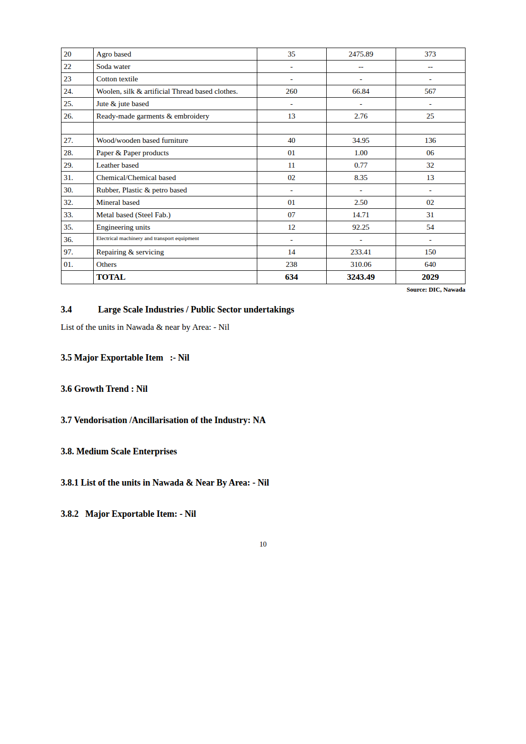| 20 | Agro based | 35 | 2475.89 | 373 |
| 22 | Soda water | - | -- | -- |
| 23 | Cotton textile | - | - | - |
| 24. | Woolen, silk & artificial Thread based clothes. | 260 | 66.84 | 567 |
| 25. | Jute & jute based | - | - | - |
| 26. | Ready-made garments & embroidery | 13 | 2.76 | 25 |
| 27. | Wood/wooden based furniture | 40 | 34.95 | 136 |
| 28. | Paper & Paper products | 01 | 1.00 | 06 |
| 29. | Leather based | 11 | 0.77 | 32 |
| 31. | Chemical/Chemical based | 02 | 8.35 | 13 |
| 30. | Rubber, Plastic & petro based | - | - | - |
| 32. | Mineral based | 01 | 2.50 | 02 |
| 33. | Metal based (Steel Fab.) | 07 | 14.71 | 31 |
| 35. | Engineering units | 12 | 92.25 | 54 |
| 36. | Electrical machinery and transport equipment | - | - | - |
| 97. | Repairing & servicing | 14 | 233.41 | 150 |
| 01. | Others | 238 | 310.06 | 640 |
| | TOTAL | 634 | 3243.49 | 2029 |
Source: DIC, Nawada
3.4 Large Scale Industries / Public Sector undertakings
List of the units in Nawada & near by Area: - Nil
3.5 Major Exportable Item :- Nil
3.6 Growth Trend : Nil
3.7 Vendorisation /Ancillarisation of the Industry: NA
3.8. Medium Scale Enterprises
3.8.1 List of the units in Nawada & Near By Area: - Nil
3.8.2 Major Exportable Item: - Nil
10